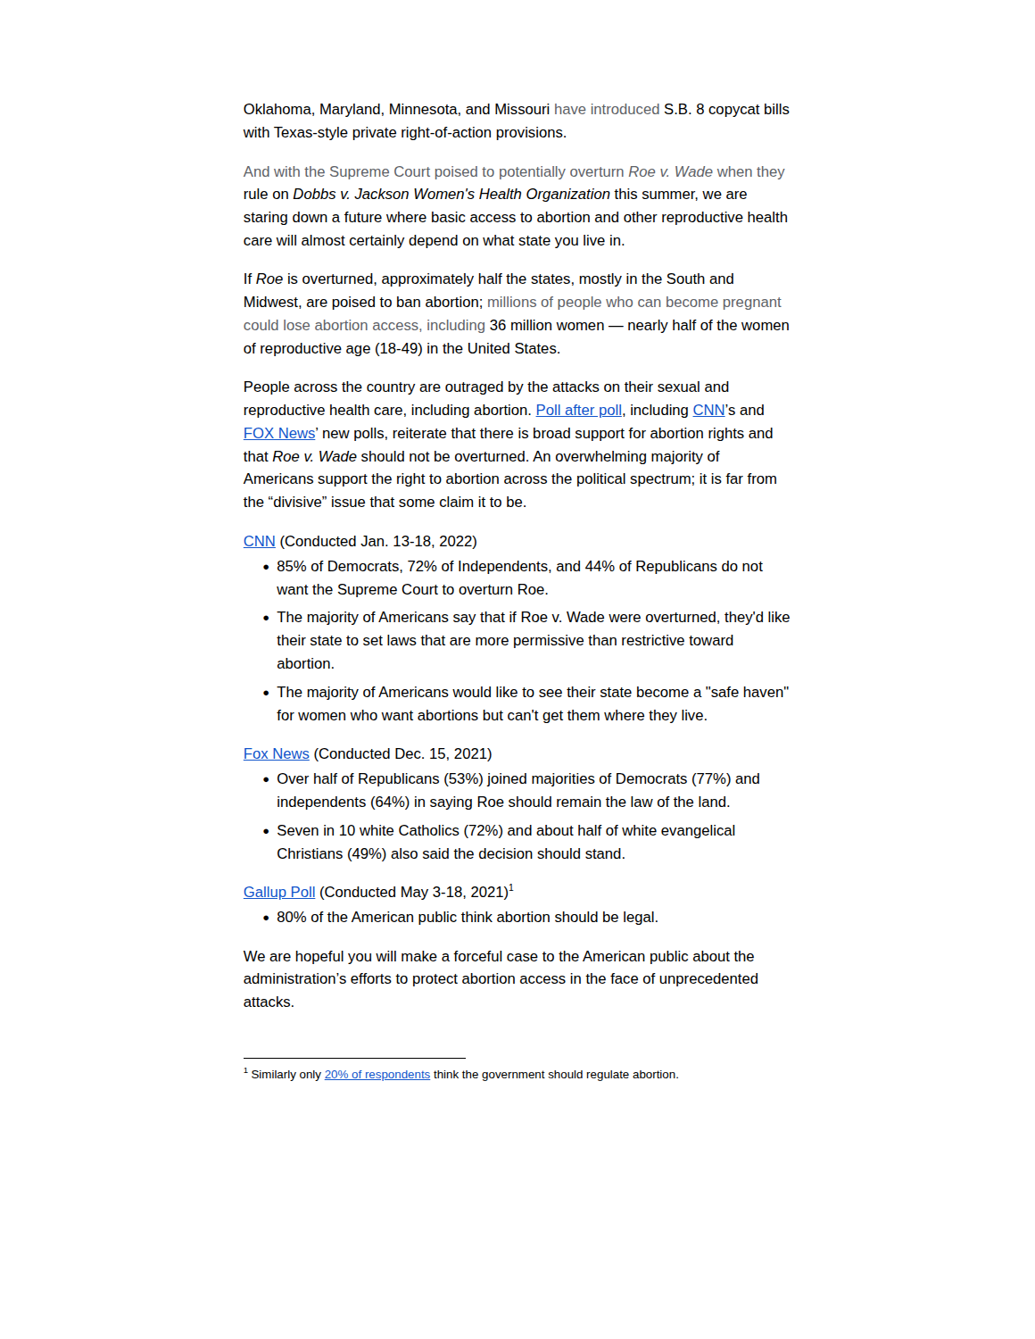Oklahoma, Maryland, Minnesota, and Missouri have introduced S.B. 8 copycat bills with Texas-style private right-of-action provisions.
And with the Supreme Court poised to potentially overturn Roe v. Wade when they rule on Dobbs v. Jackson Women's Health Organization this summer, we are staring down a future where basic access to abortion and other reproductive health care will almost certainly depend on what state you live in.
If Roe is overturned, approximately half the states, mostly in the South and Midwest, are poised to ban abortion; millions of people who can become pregnant could lose abortion access, including 36 million women — nearly half of the women of reproductive age (18-49) in the United States.
People across the country are outraged by the attacks on their sexual and reproductive health care, including abortion. Poll after poll, including CNN’s and FOX News’ new polls, reiterate that there is broad support for abortion rights and that Roe v. Wade should not be overturned. An overwhelming majority of Americans support the right to abortion across the political spectrum; it is far from the “divisive” issue that some claim it to be.
CNN (Conducted Jan. 13-18, 2022)
85% of Democrats, 72% of Independents, and 44% of Republicans do not want the Supreme Court to overturn Roe.
The majority of Americans say that if Roe v. Wade were overturned, they'd like their state to set laws that are more permissive than restrictive toward abortion.
The majority of Americans would like to see their state become a "safe haven" for women who want abortions but can't get them where they live.
Fox News (Conducted Dec. 15, 2021)
Over half of Republicans (53%) joined majorities of Democrats (77%) and independents (64%) in saying Roe should remain the law of the land.
Seven in 10 white Catholics (72%) and about half of white evangelical Christians (49%) also said the decision should stand.
Gallup Poll (Conducted May 3-18, 2021)1
80% of the American public think abortion should be legal.
We are hopeful you will make a forceful case to the American public about the administration’s efforts to protect abortion access in the face of unprecedented attacks.
1 Similarly only 20% of respondents think the government should regulate abortion.